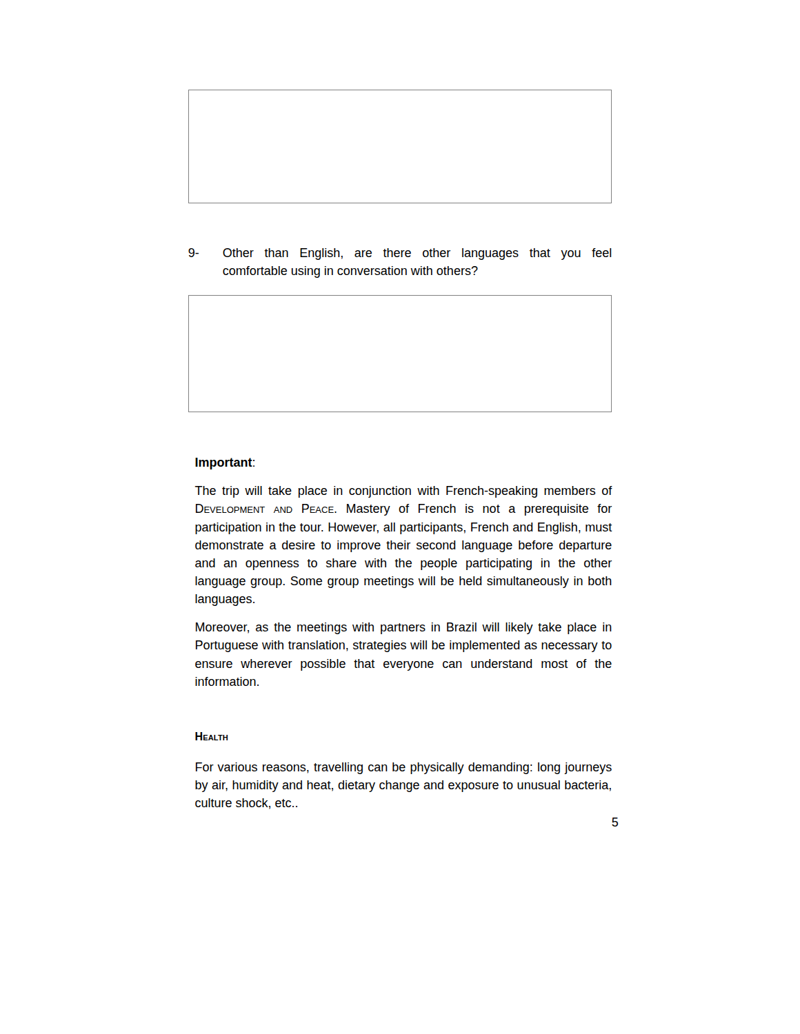9- Other than English, are there other languages that you feel comfortable using in conversation with others?
Important:
The trip will take place in conjunction with French-speaking members of Development and Peace. Mastery of French is not a prerequisite for participation in the tour. However, all participants, French and English, must demonstrate a desire to improve their second language before departure and an openness to share with the people participating in the other language group. Some group meetings will be held simultaneously in both languages.
Moreover, as the meetings with partners in Brazil will likely take place in Portuguese with translation, strategies will be implemented as necessary to ensure wherever possible that everyone can understand most of the information.
Health
For various reasons, travelling can be physically demanding: long journeys by air, humidity and heat, dietary change and exposure to unusual bacteria, culture shock, etc..
5